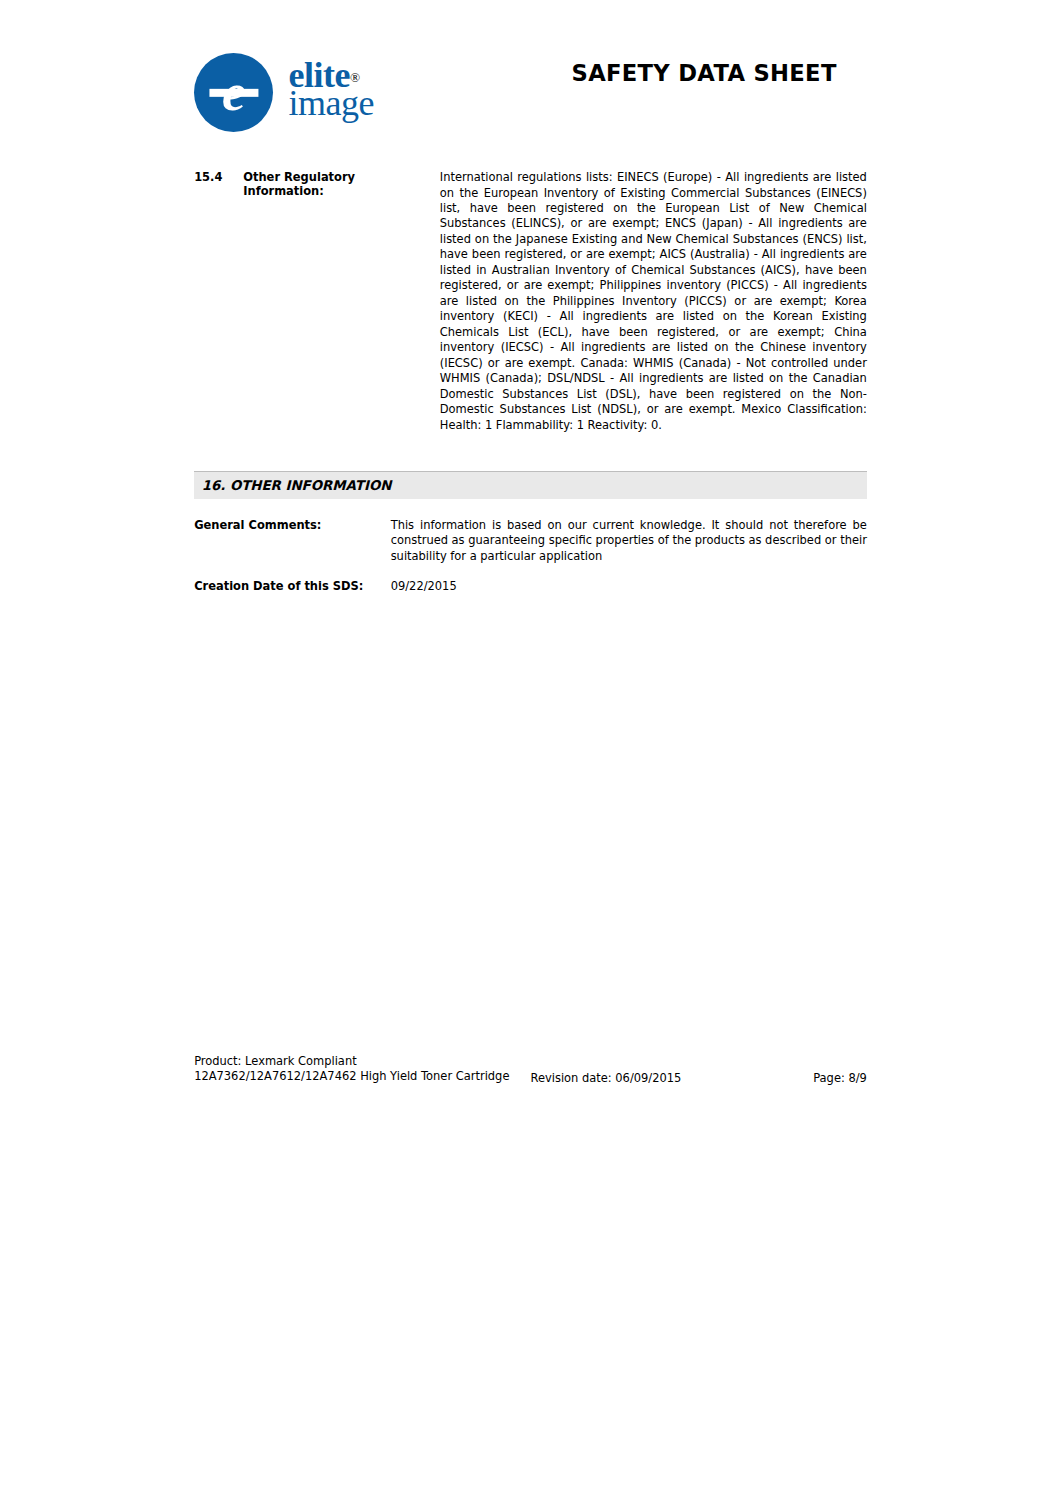e
elite® image
SAFETY DATA SHEET
15.4
Other Regulatory Information:
International regulations lists: EINECS (Europe) - All ingredients are listed on the European Inventory of Existing Commercial Substances (EINECS) list, have been registered on the European List of New Chemical Substances (ELINCS), or are exempt; ENCS (Japan) - All ingredients are listed on the Japanese Existing and New Chemical Substances (ENCS) list, have been registered, or are exempt; AICS (Australia) - All ingredients are listed in Australian Inventory of Chemical Substances (AICS), have been registered, or are exempt; Philippines inventory (PICCS) - All ingredients are listed on the Philippines Inventory (PICCS) or are exempt; Korea inventory (KECI) - All ingredients are listed on the Korean Existing Chemicals List (ECL), have been registered, or are exempt; China inventory (IECSC) - All ingredients are listed on the Chinese inventory (IECSC) or are exempt. Canada: WHMIS (Canada) - Not controlled under WHMIS (Canada); DSL/NDSL - All ingredients are listed on the Canadian Domestic Substances List (DSL), have been registered on the Non-Domestic Substances List (NDSL), or are exempt. Mexico Classification: Health: 1 Flammability: 1 Reactivity: 0.
16. OTHER INFORMATION
General Comments:
This information is based on our current knowledge. It should not therefore be construed as guaranteeing specific properties of the products as described or their suitability for a particular application
Creation Date of this SDS:
09/22/2015
Product: Lexmark Compliant 12A7362/12A7612/12A7462 High Yield Toner Cartridge
Revision date: 06/09/2015
Page: 8/9